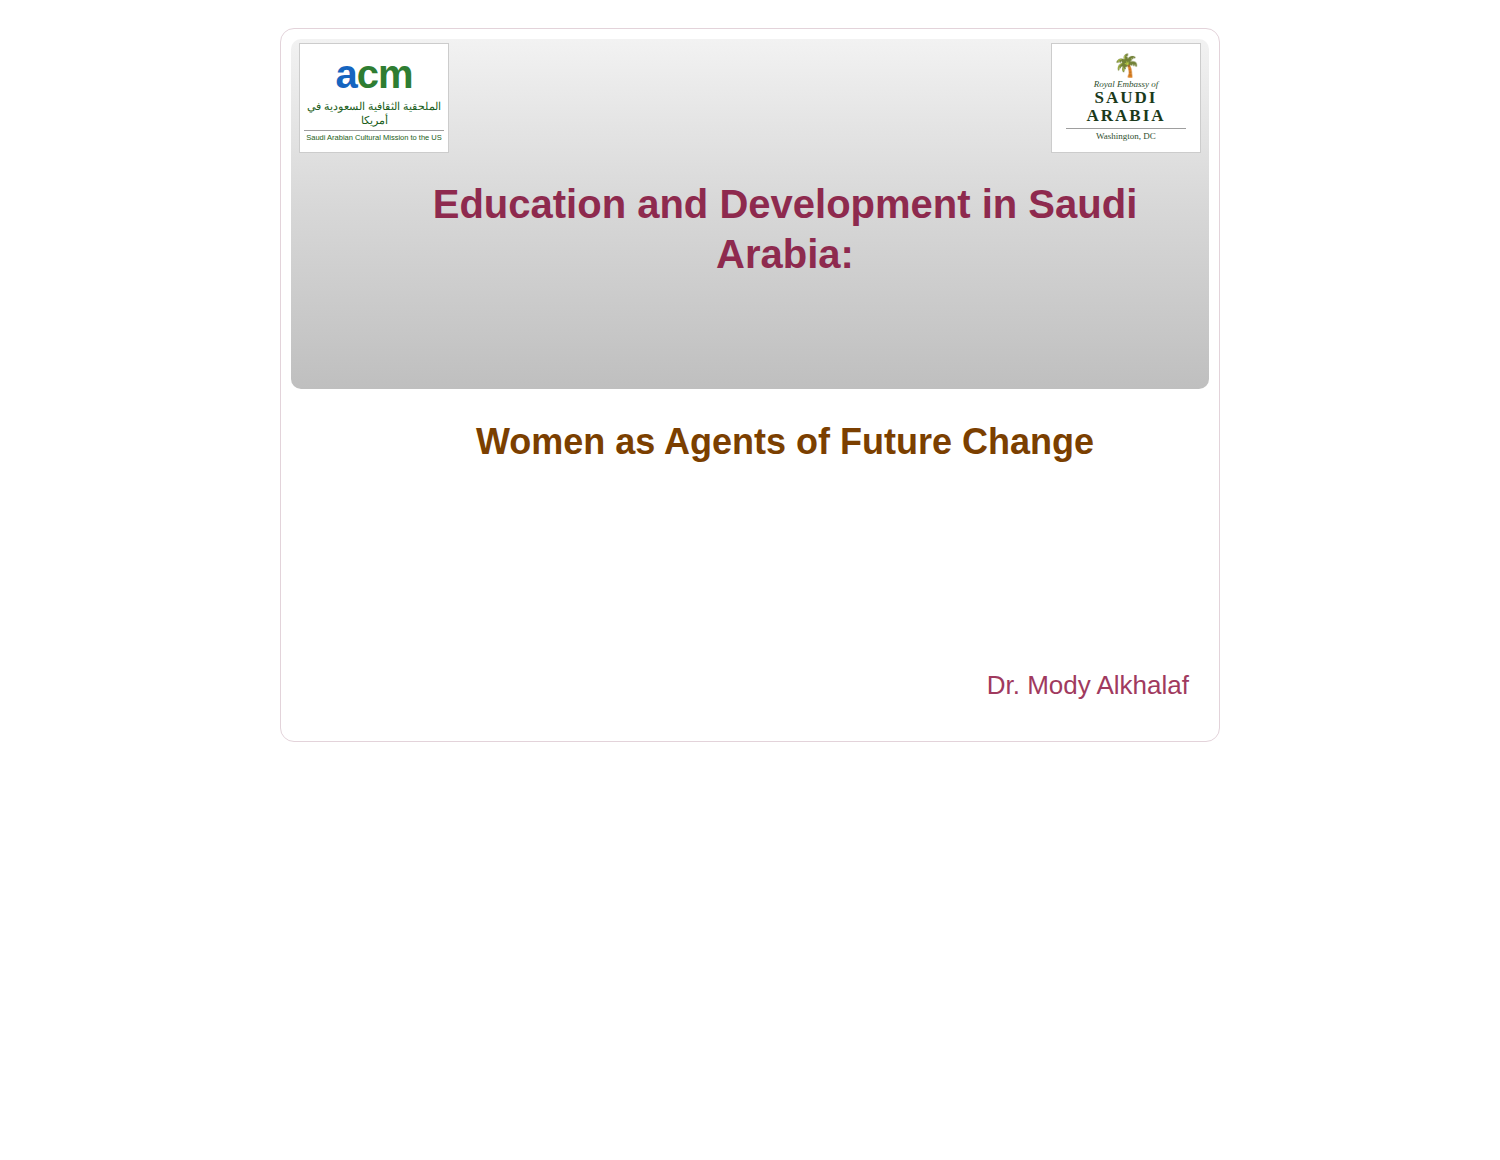acm
الملحقية الثقافية السعودية في أمريكا
Saudi Arabian Cultural Mission to the US
🌴
Royal Embassy of
SAUDI
ARABIA
Washington, DC
Education and Development in Saudi Arabia:
Women as Agents of Future Change
Dr. Mody Alkhalaf